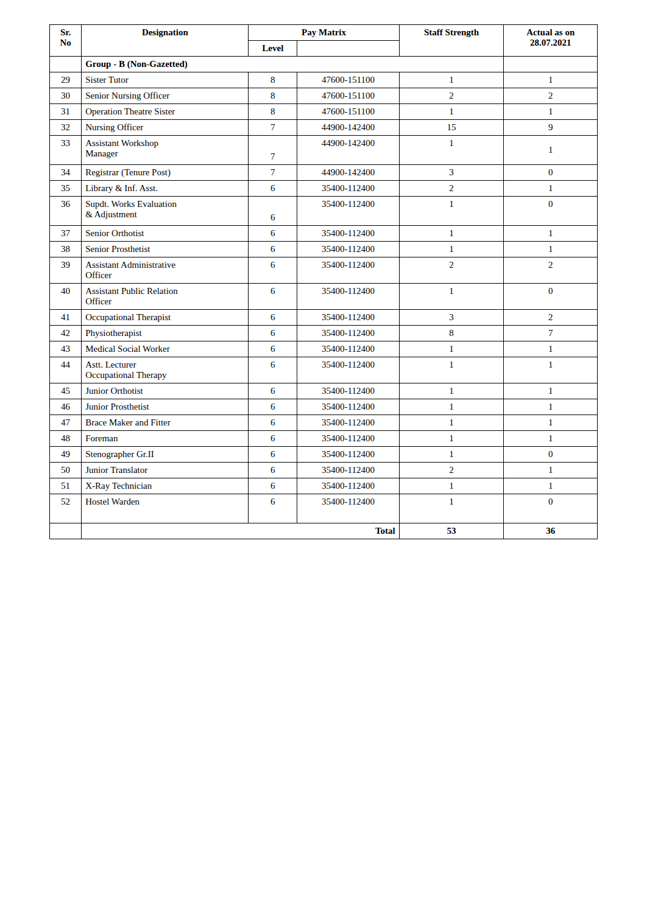| Sr. No | Designation | Pay Matrix | Staff Strength | Actual as on 28.07.2021 |
| --- | --- | --- | --- | --- |
| Level | |
| | Group - B (Non-Gazetted) | |
| 29 | Sister Tutor | 8 | 47600-151100 | 1 | 1 |
| 30 | Senior Nursing Officer | 8 | 47600-151100 | 2 | 2 |
| 31 | Operation Theatre Sister | 8 | 47600-151100 | 1 | 1 |
| 32 | Nursing Officer | 7 | 44900-142400 | 15 | 9 |
| 33 | Assistant Workshop Manager | 7 | 44900-142400 | 1 | 1 |
| 34 | Registrar (Tenure Post) | 7 | 44900-142400 | 3 | 0 |
| 35 | Library & Inf. Asst. | 6 | 35400-112400 | 2 | 1 |
| 36 | Supdt. Works Evaluation & Adjustment | 6 | 35400-112400 | 1 | 0 |
| 37 | Senior Orthotist | 6 | 35400-112400 | 1 | 1 |
| 38 | Senior Prosthetist | 6 | 35400-112400 | 1 | 1 |
| 39 | Assistant Administrative Officer | 6 | 35400-112400 | 2 | 2 |
| 40 | Assistant Public Relation Officer | 6 | 35400-112400 | 1 | 0 |
| 41 | Occupational Therapist | 6 | 35400-112400 | 3 | 2 |
| 42 | Physiotherapist | 6 | 35400-112400 | 8 | 7 |
| 43 | Medical Social Worker | 6 | 35400-112400 | 1 | 1 |
| 44 | Astt. Lecturer Occupational Therapy | 6 | 35400-112400 | 1 | 1 |
| 45 | Junior Orthotist | 6 | 35400-112400 | 1 | 1 |
| 46 | Junior Prosthetist | 6 | 35400-112400 | 1 | 1 |
| 47 | Brace Maker and Fitter | 6 | 35400-112400 | 1 | 1 |
| 48 | Foreman | 6 | 35400-112400 | 1 | 1 |
| 49 | Stenographer Gr.II | 6 | 35400-112400 | 1 | 0 |
| 50 | Junior Translator | 6 | 35400-112400 | 2 | 1 |
| 51 | X-Ray Technician | 6 | 35400-112400 | 1 | 1 |
| 52 | Hostel Warden | 6 | 35400-112400 | 1 | 0 |
| | Total | 53 | 36 |